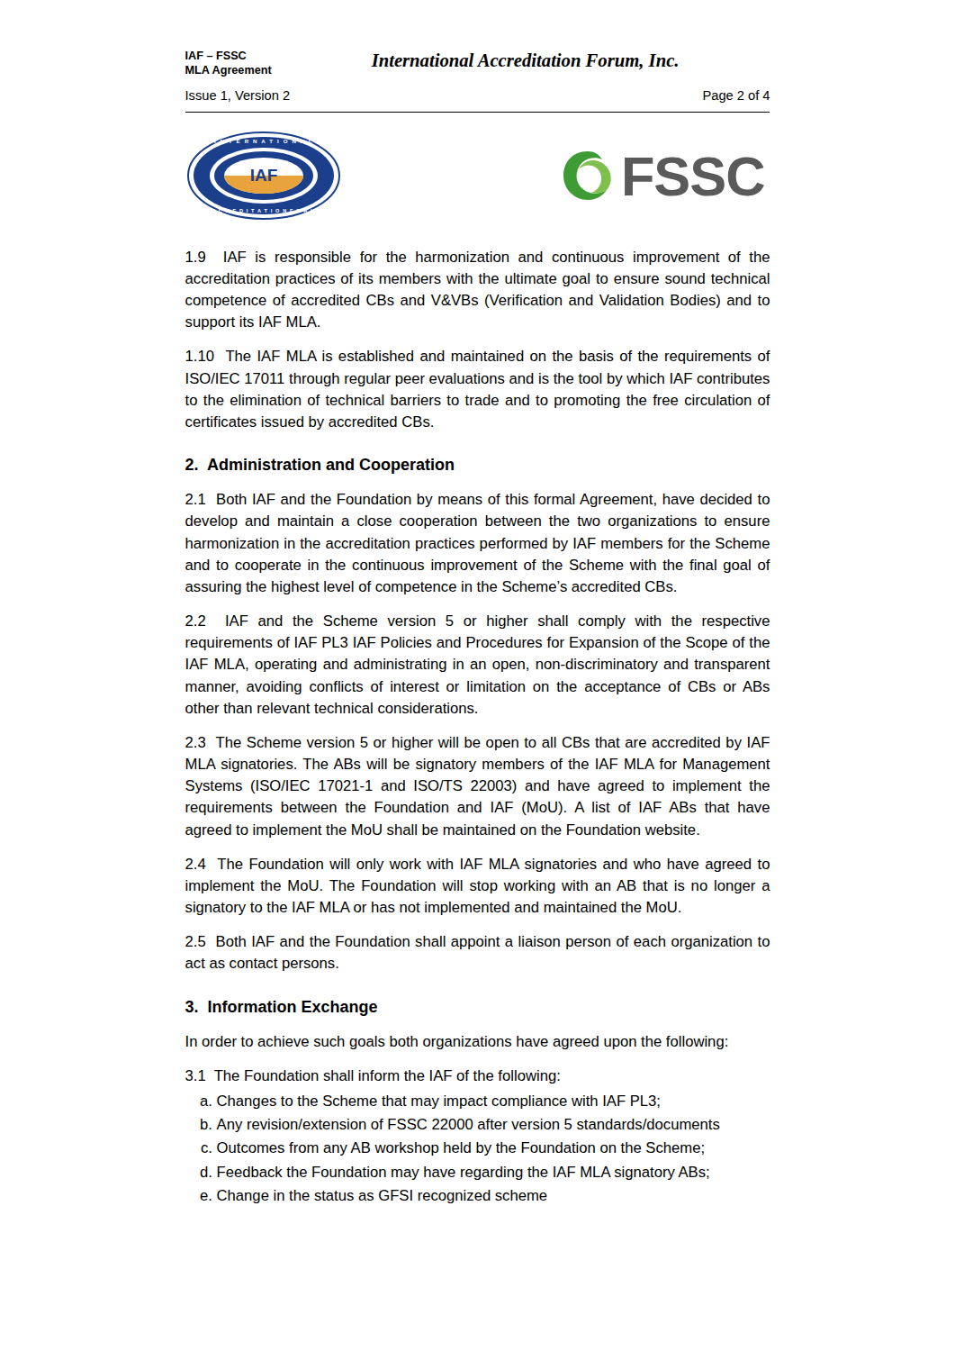IAF – FSSC
MLA Agreement
International Accreditation Forum, Inc.
Issue 1, Version 2
Page 2 of 4
IAF I N T E R N A T I O N A L A C C R E D I T A T I O N F O R U M
FSSC
1.9 IAF is responsible for the harmonization and continuous improvement of the accreditation practices of its members with the ultimate goal to ensure sound technical competence of accredited CBs and V&VBs (Verification and Validation Bodies) and to support its IAF MLA.
1.10 The IAF MLA is established and maintained on the basis of the requirements of ISO/IEC 17011 through regular peer evaluations and is the tool by which IAF contributes to the elimination of technical barriers to trade and to promoting the free circulation of certificates issued by accredited CBs.
2. Administration and Cooperation
2.1 Both IAF and the Foundation by means of this formal Agreement, have decided to develop and maintain a close cooperation between the two organizations to ensure harmonization in the accreditation practices performed by IAF members for the Scheme and to cooperate in the continuous improvement of the Scheme with the final goal of assuring the highest level of competence in the Scheme’s accredited CBs.
2.2 IAF and the Scheme version 5 or higher shall comply with the respective requirements of IAF PL3 IAF Policies and Procedures for Expansion of the Scope of the IAF MLA, operating and administrating in an open, non-discriminatory and transparent manner, avoiding conflicts of interest or limitation on the acceptance of CBs or ABs other than relevant technical considerations.
2.3 The Scheme version 5 or higher will be open to all CBs that are accredited by IAF MLA signatories. The ABs will be signatory members of the IAF MLA for Management Systems (ISO/IEC 17021-1 and ISO/TS 22003) and have agreed to implement the requirements between the Foundation and IAF (MoU). A list of IAF ABs that have agreed to implement the MoU shall be maintained on the Foundation website.
2.4 The Foundation will only work with IAF MLA signatories and who have agreed to implement the MoU. The Foundation will stop working with an AB that is no longer a signatory to the IAF MLA or has not implemented and maintained the MoU.
2.5 Both IAF and the Foundation shall appoint a liaison person of each organization to act as contact persons.
3. Information Exchange
In order to achieve such goals both organizations have agreed upon the following:
3.1 The Foundation shall inform the IAF of the following:
Changes to the Scheme that may impact compliance with IAF PL3;
Any revision/extension of FSSC 22000 after version 5 standards/documents
Outcomes from any AB workshop held by the Foundation on the Scheme;
Feedback the Foundation may have regarding the IAF MLA signatory ABs;
Change in the status as GFSI recognized scheme